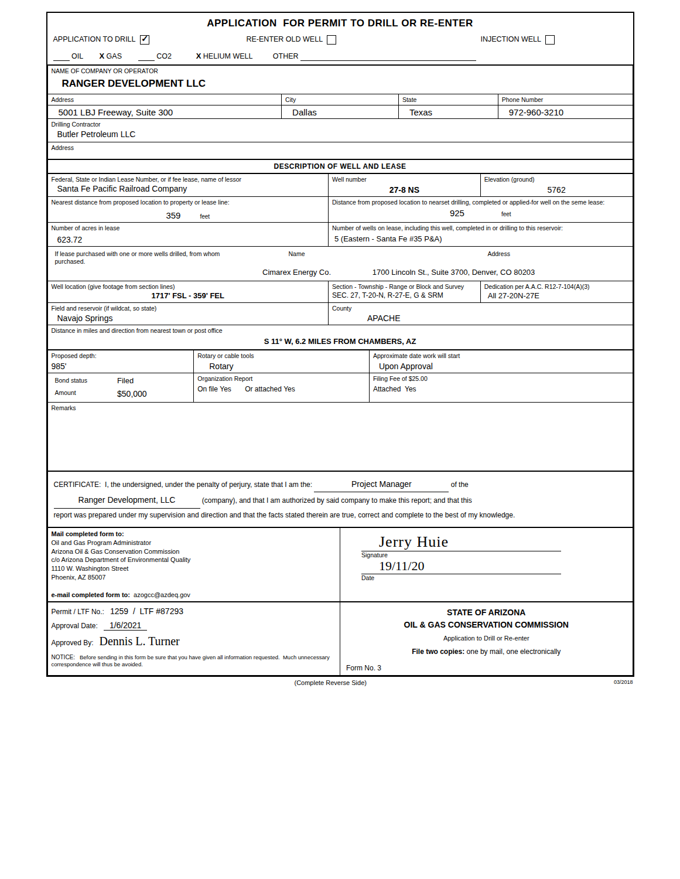APPLICATION FOR PERMIT TO DRILL OR RE-ENTER
| APPLICATION TO DRILL | RE-ENTER OLD WELL | INJECTION WELL |
| OIL X GAS CO2 X HELIUM WELL OTHER |
| NAME OF COMPANY OR OPERATOR RANGER DEVELOPMENT LLC |
| Address | City | State | Phone Number |
| 5001 LBJ Freeway, Suite 300 | Dallas | Texas | 972-960-3210 |
| Drilling Contractor Butler Petroleum LLC |
| Address |
| DESCRIPTION OF WELL AND LEASE |
| Federal, State or Indian Lease Number, or if fee lease, name of lessor Santa Fe Pacific Railroad Company | Well number 27-8 NS | Elevation (ground) 5762 |
| Nearest distance from proposed location to property or lease line: 359 feet | Distance from proposed location to nearset drilling, completed or applied-for well on the seme lease: 925 feet |
| Number of acres in lease 623.72 | Number of wells on lease, including this well, completed in or drilling to this reservoir: 5 (Eastern - Santa Fe #35 P&A) |
| / If lease purchased with one or more wells drilled, from whom purchased. / Name / Address / / / Cimarex Energy Co. / 1700 Lincoln St., Suite 3700, Denver, CO 80203 / |
| Well location (give footage from section lines) 1717' FSL - 359' FEL | Section - Township - Range or Block and Survey SEC. 27, T-20-N, R-27-E, G & SRM | Dedication per A.A.C. R12-7-104(A)(3) All 27-20N-27E |
| Field and reservoir (if wildcat, so state) Navajo Springs | County APACHE |
| Distance in miles and direction from nearest town or post office S 11° W, 6.2 MILES FROM CHAMBERS, AZ |
| Proposed depth: 985' | Rotary or cable tools Rotary | Approximate date work will start Upon Approval |
| / Bond status / Filed / / Amount / $50,000 / | Organization Report On file Yes Or attached Yes | Filing Fee of $25.00 Attached Yes |
| Remarks |
| CERTIFICATE: I, the undersigned, under the penalty of perjury, state that I am the: Project Manager of the Ranger Development, LLC (company), and that I am authorized by said company to make this report; and that this report was prepared under my supervision and direction and that the facts stated therein are true, correct and complete to the best of my knowledge. |
| Mail completed form to: Oil and Gas Program Administrator Arizona Oil & Gas Conservation Commission c/o Arizona Department of Environmental Quality 1110 W. Washington Street Phoenix, AZ 85007 e-mail completed form to: azogcc@azdeq.gov | Jerry Huie Signature 19/11/20 Date |
| Permit / LTF No.: 1259 / LTF #87293 Approval Date: 1/6/2021 Approved By: Dennis L. Turner NOTICE: Before sending in this form be sure that you have given all information requested. Much unnecessary correspondence will thus be avoided. | STATE OF ARIZONA OIL & GAS CONSERVATION COMMISSION Application to Drill or Re-enter File two copies: one by mail, one electronically Form No. 3 |
(Complete Reverse Side) 03/2018